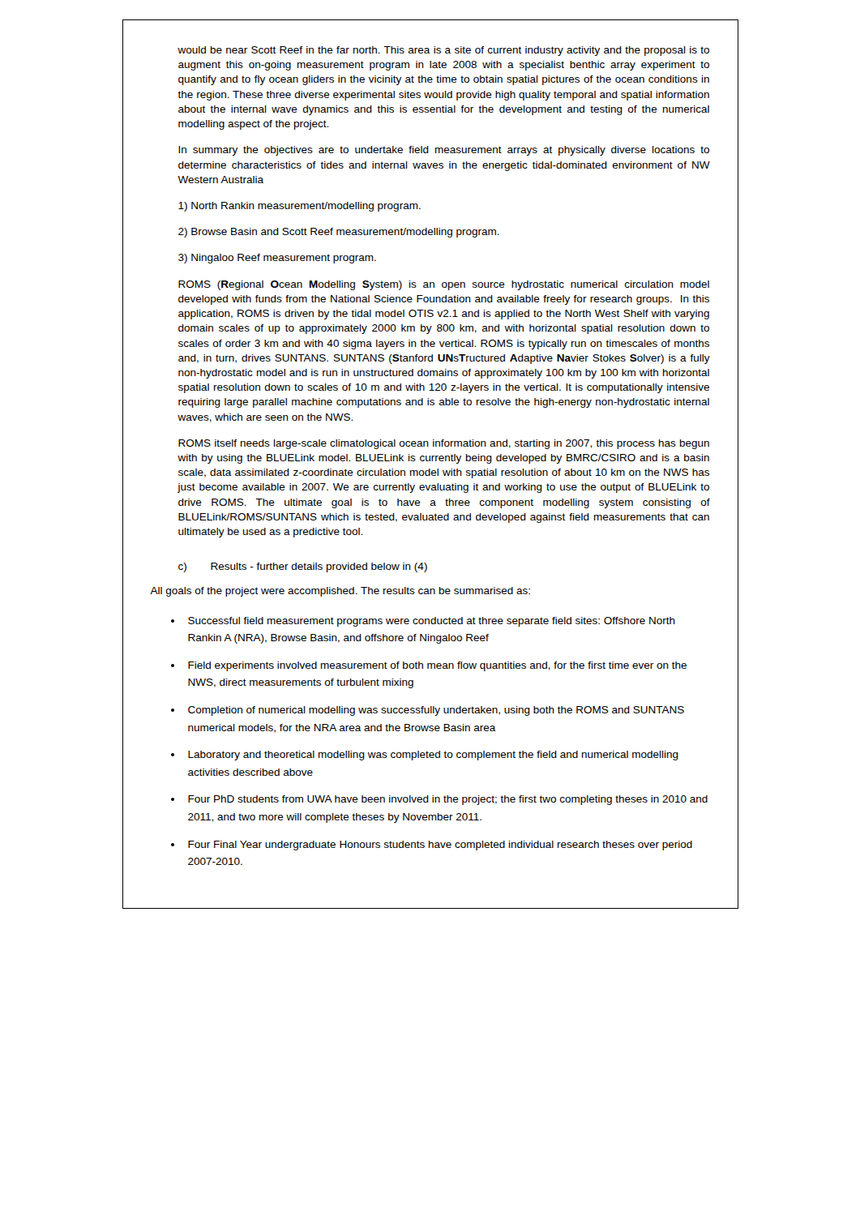would be near Scott Reef in the far north. This area is a site of current industry activity and the proposal is to augment this on-going measurement program in late 2008 with a specialist benthic array experiment to quantify and to fly ocean gliders in the vicinity at the time to obtain spatial pictures of the ocean conditions in the region. These three diverse experimental sites would provide high quality temporal and spatial information about the internal wave dynamics and this is essential for the development and testing of the numerical modelling aspect of the project.
In summary the objectives are to undertake field measurement arrays at physically diverse locations to determine characteristics of tides and internal waves in the energetic tidal-dominated environment of NW Western Australia
1) North Rankin measurement/modelling program.
2) Browse Basin and Scott Reef measurement/modelling program.
3) Ningaloo Reef measurement program.
ROMS (Regional Ocean Modelling System) is an open source hydrostatic numerical circulation model developed with funds from the National Science Foundation and available freely for research groups. In this application, ROMS is driven by the tidal model OTIS v2.1 and is applied to the North West Shelf with varying domain scales of up to approximately 2000 km by 800 km, and with horizontal spatial resolution down to scales of order 3 km and with 40 sigma layers in the vertical. ROMS is typically run on timescales of months and, in turn, drives SUNTANS. SUNTANS (Stanford UNsTructured Adaptive Navier Stokes Solver) is a fully non-hydrostatic model and is run in unstructured domains of approximately 100 km by 100 km with horizontal spatial resolution down to scales of 10 m and with 120 z-layers in the vertical. It is computationally intensive requiring large parallel machine computations and is able to resolve the high-energy non-hydrostatic internal waves, which are seen on the NWS.
ROMS itself needs large-scale climatological ocean information and, starting in 2007, this process has begun with by using the BLUELink model. BLUELink is currently being developed by BMRC/CSIRO and is a basin scale, data assimilated z-coordinate circulation model with spatial resolution of about 10 km on the NWS has just become available in 2007. We are currently evaluating it and working to use the output of BLUELink to drive ROMS. The ultimate goal is to have a three component modelling system consisting of BLUELink/ROMS/SUNTANS which is tested, evaluated and developed against field measurements that can ultimately be used as a predictive tool.
c) Results - further details provided below in (4)
All goals of the project were accomplished. The results can be summarised as:
Successful field measurement programs were conducted at three separate field sites: Offshore North Rankin A (NRA), Browse Basin, and offshore of Ningaloo Reef
Field experiments involved measurement of both mean flow quantities and, for the first time ever on the NWS, direct measurements of turbulent mixing
Completion of numerical modelling was successfully undertaken, using both the ROMS and SUNTANS numerical models, for the NRA area and the Browse Basin area
Laboratory and theoretical modelling was completed to complement the field and numerical modelling activities described above
Four PhD students from UWA have been involved in the project; the first two completing theses in 2010 and 2011, and two more will complete theses by November 2011.
Four Final Year undergraduate Honours students have completed individual research theses over period 2007-2010.